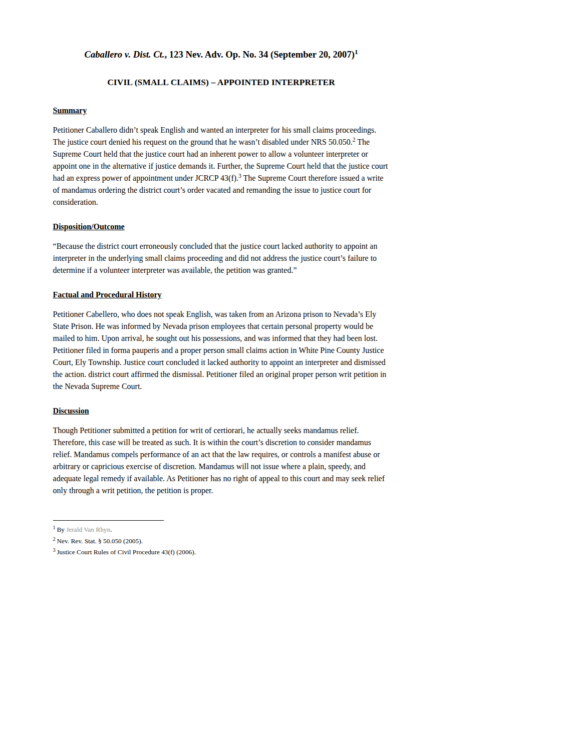Caballero v. Dist. Ct., 123 Nev. Adv. Op. No. 34 (September 20, 2007)1
CIVIL (SMALL CLAIMS) – APPOINTED INTERPRETER
Summary
Petitioner Caballero didn’t speak English and wanted an interpreter for his small claims proceedings. The justice court denied his request on the ground that he wasn’t disabled under NRS 50.050.2 The Supreme Court held that the justice court had an inherent power to allow a volunteer interpreter or appoint one in the alternative if justice demands it. Further, the Supreme Court held that the justice court had an express power of appointment under JCRCP 43(f).3 The Supreme Court therefore issued a write of mandamus ordering the district court’s order vacated and remanding the issue to justice court for consideration.
Disposition/Outcome
“Because the district court erroneously concluded that the justice court lacked authority to appoint an interpreter in the underlying small claims proceeding and did not address the justice court’s failure to determine if a volunteer interpreter was available, the petition was granted.”
Factual and Procedural History
Petitioner Cabellero, who does not speak English, was taken from an Arizona prison to Nevada’s Ely State Prison. He was informed by Nevada prison employees that certain personal property would be mailed to him. Upon arrival, he sought out his possessions, and was informed that they had been lost. Petitioner filed in forma pauperis and a proper person small claims action in White Pine County Justice Court, Ely Township. Justice court concluded it lacked authority to appoint an interpreter and dismissed the action. district court affirmed the dismissal. Petitioner filed an original proper person writ petition in the Nevada Supreme Court.
Discussion
Though Petitioner submitted a petition for writ of certiorari, he actually seeks mandamus relief. Therefore, this case will be treated as such. It is within the court’s discretion to consider mandamus relief. Mandamus compels performance of an act that the law requires, or controls a manifest abuse or arbitrary or capricious exercise of discretion. Mandamus will not issue where a plain, speedy, and adequate legal remedy if available. As Petitioner has no right of appeal to this court and may seek relief only through a writ petition, the petition is proper.
1 By Jerald Van Rhyn.
2 Nev. Rev. Stat. § 50.050 (2005).
3 Justice Court Rules of Civil Procedure 43(f) (2006).